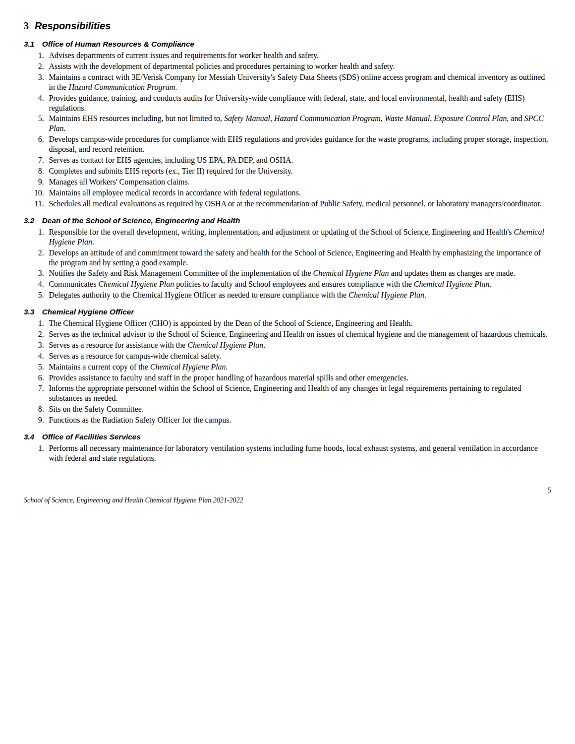3 Responsibilities
3.1 Office of Human Resources & Compliance
Advises departments of current issues and requirements for worker health and safety.
Assists with the development of departmental policies and procedures pertaining to worker health and safety.
Maintains a contract with 3E/Verisk Company for Messiah University's Safety Data Sheets (SDS) online access program and chemical inventory as outlined in the Hazard Communication Program.
Provides guidance, training, and conducts audits for University-wide compliance with federal, state, and local environmental, health and safety (EHS) regulations.
Maintains EHS resources including, but not limited to, Safety Manual, Hazard Communication Program, Waste Manual, Exposure Control Plan, and SPCC Plan.
Develops campus-wide procedures for compliance with EHS regulations and provides guidance for the waste programs, including proper storage, inspection, disposal, and record retention.
Serves as contact for EHS agencies, including US EPA, PA DEP, and OSHA.
Completes and submits EHS reports (ex., Tier II) required for the University.
Manages all Workers' Compensation claims.
Maintains all employee medical records in accordance with federal regulations.
Schedules all medical evaluations as required by OSHA or at the recommendation of Public Safety, medical personnel, or laboratory managers/coordinator.
3.2 Dean of the School of Science, Engineering and Health
Responsible for the overall development, writing, implementation, and adjustment or updating of the School of Science, Engineering and Health's Chemical Hygiene Plan.
Develops an attitude of and commitment toward the safety and health for the School of Science, Engineering and Health by emphasizing the importance of the program and by setting a good example.
Notifies the Safety and Risk Management Committee of the implementation of the Chemical Hygiene Plan and updates them as changes are made.
Communicates Chemical Hygiene Plan policies to faculty and School employees and ensures compliance with the Chemical Hygiene Plan.
Delegates authority to the Chemical Hygiene Officer as needed to ensure compliance with the Chemical Hygiene Plan.
3.3 Chemical Hygiene Officer
The Chemical Hygiene Officer (CHO) is appointed by the Dean of the School of Science, Engineering and Health.
Serves as the technical advisor to the School of Science, Engineering and Health on issues of chemical hygiene and the management of hazardous chemicals.
Serves as a resource for assistance with the Chemical Hygiene Plan.
Serves as a resource for campus-wide chemical safety.
Maintains a current copy of the Chemical Hygiene Plan.
Provides assistance to faculty and staff in the proper handling of hazardous material spills and other emergencies.
Informs the appropriate personnel within the School of Science, Engineering and Health of any changes in legal requirements pertaining to regulated substances as needed.
Sits on the Safety Committee.
Functions as the Radiation Safety Officer for the campus.
3.4 Office of Facilities Services
Performs all necessary maintenance for laboratory ventilation systems including fume hoods, local exhaust systems, and general ventilation in accordance with federal and state regulations.
5
School of Science, Engineering and Health Chemical Hygiene Plan 2021-2022